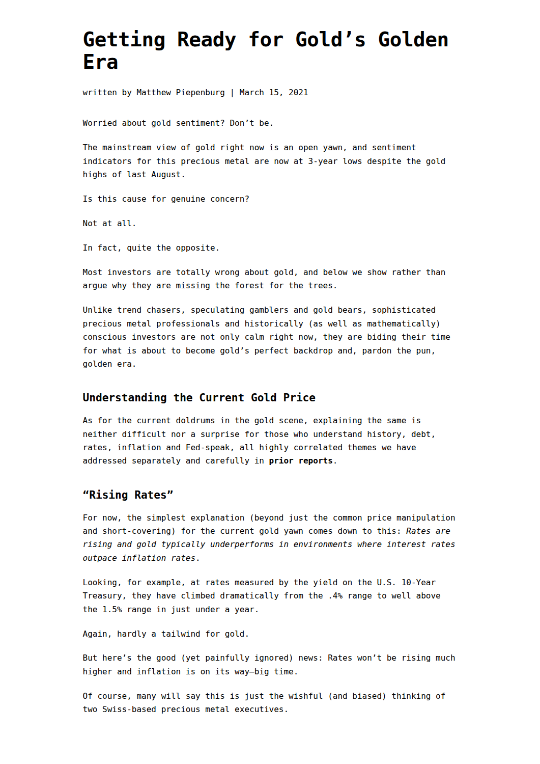Getting Ready for Gold’s Golden Era
written by Matthew Piepenburg | March 15, 2021
Worried about gold sentiment? Don’t be.
The mainstream view of gold right now is an open yawn, and sentiment indicators for this precious metal are now at 3-year lows despite the gold highs of last August.
Is this cause for genuine concern?
Not at all.
In fact, quite the opposite.
Most investors are totally wrong about gold, and below we show rather than argue why they are missing the forest for the trees.
Unlike trend chasers, speculating gamblers and gold bears, sophisticated precious metal professionals and historically (as well as mathematically) conscious investors are not only calm right now, they are biding their time for what is about to become gold’s perfect backdrop and, pardon the pun, golden era.
Understanding the Current Gold Price
As for the current doldrums in the gold scene, explaining the same is neither difficult nor a surprise for those who understand history, debt, rates, inflation and Fed-speak, all highly correlated themes we have addressed separately and carefully in prior reports.
“Rising Rates”
For now, the simplest explanation (beyond just the common price manipulation and short-covering) for the current gold yawn comes down to this: Rates are rising and gold typically underperforms in environments where interest rates outpace inflation rates.
Looking, for example, at rates measured by the yield on the U.S. 10-Year Treasury, they have climbed dramatically from the .4% range to well above the 1.5% range in just under a year.
Again, hardly a tailwind for gold.
But here’s the good (yet painfully ignored) news: Rates won’t be rising much higher and inflation is on its way—big time.
Of course, many will say this is just the wishful (and biased) thinking of two Swiss-based precious metal executives.